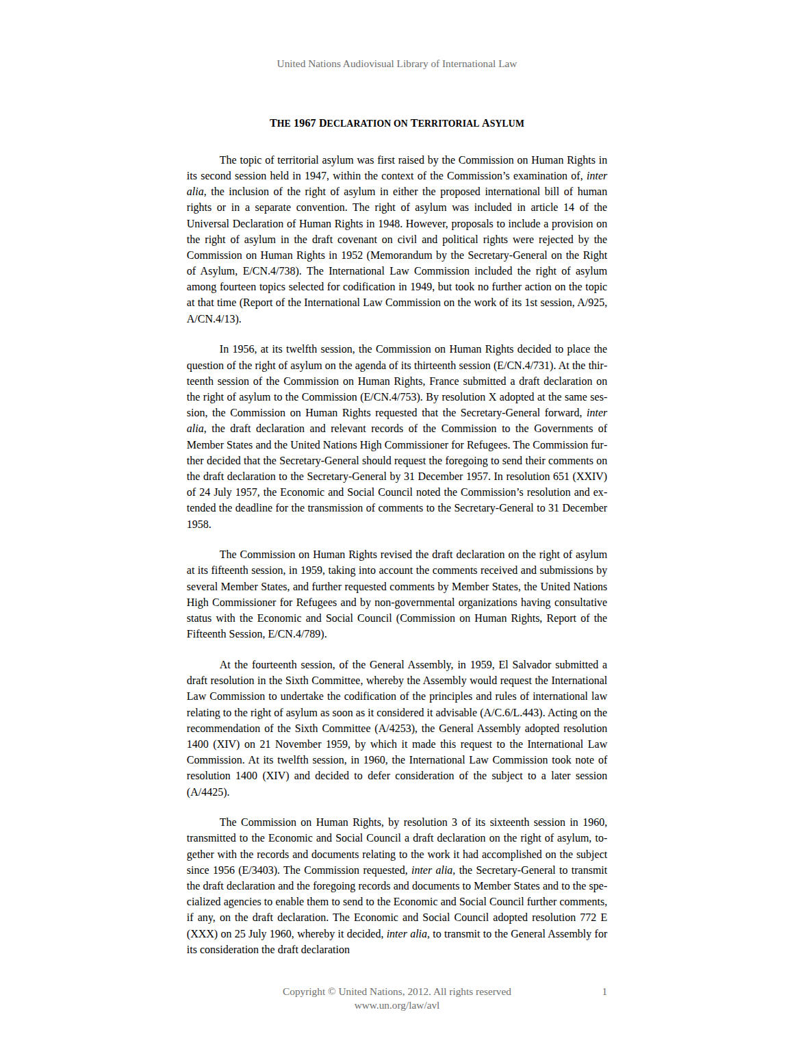United Nations Audiovisual Library of International Law
THE 1967 DECLARATION ON TERRITORIAL ASYLUM
The topic of territorial asylum was first raised by the Commission on Human Rights in its second session held in 1947, within the context of the Commission’s examination of, inter alia, the inclusion of the right of asylum in either the proposed international bill of human rights or in a separate convention. The right of asylum was included in article 14 of the Universal Declaration of Human Rights in 1948. However, proposals to include a provision on the right of asylum in the draft covenant on civil and political rights were rejected by the Commission on Human Rights in 1952 (Memorandum by the Secretary-General on the Right of Asylum, E/CN.4/738). The International Law Commission included the right of asylum among fourteen topics selected for codification in 1949, but took no further action on the topic at that time (Report of the International Law Commission on the work of its 1st session, A/925, A/CN.4/13).
In 1956, at its twelfth session, the Commission on Human Rights decided to place the question of the right of asylum on the agenda of its thirteenth session (E/CN.4/731). At the thirteenth session of the Commission on Human Rights, France submitted a draft declaration on the right of asylum to the Commission (E/CN.4/753). By resolution X adopted at the same session, the Commission on Human Rights requested that the Secretary-General forward, inter alia, the draft declaration and relevant records of the Commission to the Governments of Member States and the United Nations High Commissioner for Refugees. The Commission further decided that the Secretary-General should request the foregoing to send their comments on the draft declaration to the Secretary-General by 31 December 1957. In resolution 651 (XXIV) of 24 July 1957, the Economic and Social Council noted the Commission’s resolution and extended the deadline for the transmission of comments to the Secretary-General to 31 December 1958.
The Commission on Human Rights revised the draft declaration on the right of asylum at its fifteenth session, in 1959, taking into account the comments received and submissions by several Member States, and further requested comments by Member States, the United Nations High Commissioner for Refugees and by non-governmental organizations having consultative status with the Economic and Social Council (Commission on Human Rights, Report of the Fifteenth Session, E/CN.4/789).
At the fourteenth session, of the General Assembly, in 1959, El Salvador submitted a draft resolution in the Sixth Committee, whereby the Assembly would request the International Law Commission to undertake the codification of the principles and rules of international law relating to the right of asylum as soon as it considered it advisable (A/C.6/L.443). Acting on the recommendation of the Sixth Committee (A/4253), the General Assembly adopted resolution 1400 (XIV) on 21 November 1959, by which it made this request to the International Law Commission. At its twelfth session, in 1960, the International Law Commission took note of resolution 1400 (XIV) and decided to defer consideration of the subject to a later session (A/4425).
The Commission on Human Rights, by resolution 3 of its sixteenth session in 1960, transmitted to the Economic and Social Council a draft declaration on the right of asylum, together with the records and documents relating to the work it had accomplished on the subject since 1956 (E/3403). The Commission requested, inter alia, the Secretary-General to transmit the draft declaration and the foregoing records and documents to Member States and to the specialized agencies to enable them to send to the Economic and Social Council further comments, if any, on the draft declaration. The Economic and Social Council adopted resolution 772 E (XXX) on 25 July 1960, whereby it decided, inter alia, to transmit to the General Assembly for its consideration the draft declaration
1 Copyright © United Nations, 2012. All rights reserved
www.un.org/law/avl